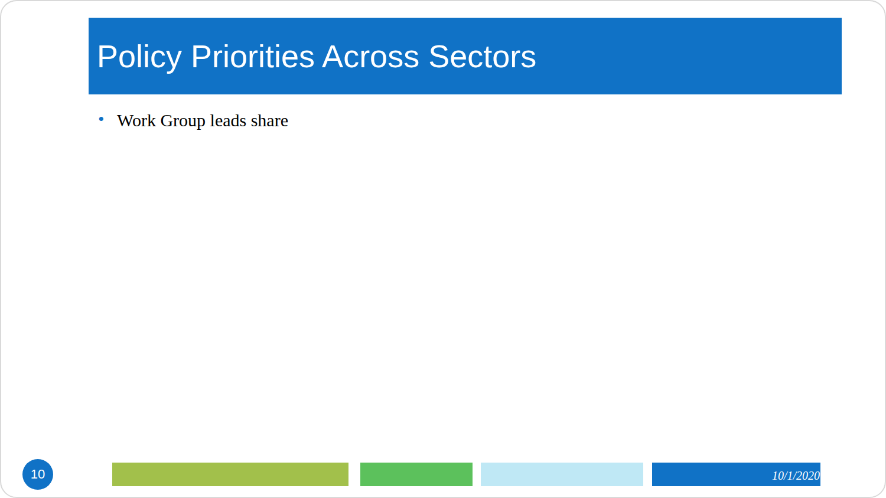Policy Priorities Across Sectors
Work Group leads share
10
10/1/2020